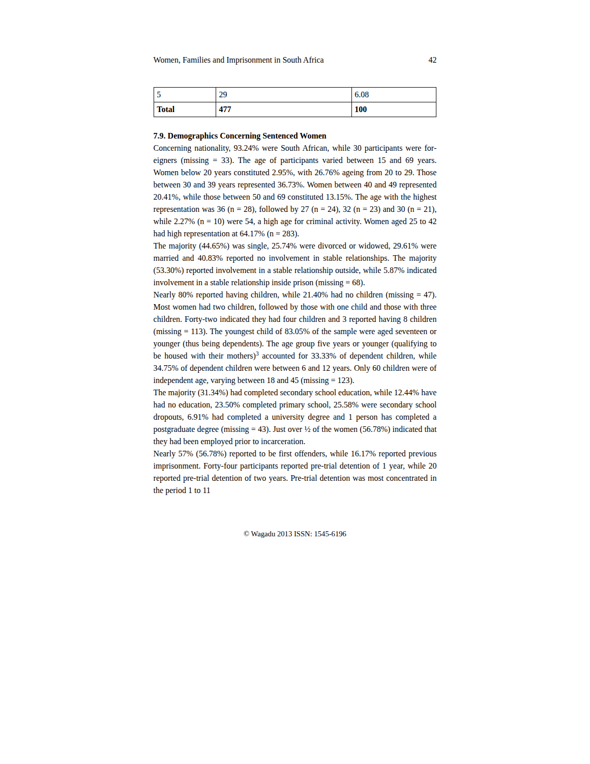Women, Families and Imprisonment in South Africa 42
| 5 | 29 | 6.08 |
| Total | 477 | 100 |
7.9. Demographics Concerning Sentenced Women
Concerning nationality, 93.24% were South African, while 30 participants were foreigners (missing = 33). The age of participants varied between 15 and 69 years. Women below 20 years constituted 2.95%, with 26.76% ageing from 20 to 29. Those between 30 and 39 years represented 36.73%. Women between 40 and 49 represented 20.41%, while those between 50 and 69 constituted 13.15%. The age with the highest representation was 36 (n = 28), followed by 27 (n = 24), 32 (n = 23) and 30 (n = 21), while 2.27% (n = 10) were 54, a high age for criminal activity. Women aged 25 to 42 had high representation at 64.17% (n = 283).
The majority (44.65%) was single, 25.74% were divorced or widowed, 29.61% were married and 40.83% reported no involvement in stable relationships. The majority (53.30%) reported involvement in a stable relationship outside, while 5.87% indicated involvement in a stable relationship inside prison (missing = 68).
Nearly 80% reported having children, while 21.40% had no children (missing = 47). Most women had two children, followed by those with one child and those with three children. Forty-two indicated they had four children and 3 reported having 8 children (missing = 113). The youngest child of 83.05% of the sample were aged seventeen or younger (thus being dependents). The age group five years or younger (qualifying to be housed with their mothers)3 accounted for 33.33% of dependent children, while 34.75% of dependent children were between 6 and 12 years. Only 60 children were of independent age, varying between 18 and 45 (missing = 123).
The majority (31.34%) had completed secondary school education, while 12.44% have had no education, 23.50% completed primary school, 25.58% were secondary school dropouts, 6.91% had completed a university degree and 1 person has completed a postgraduate degree (missing = 43). Just over ½ of the women (56.78%) indicated that they had been employed prior to incarceration.
Nearly 57% (56.78%) reported to be first offenders, while 16.17% reported previous imprisonment. Forty-four participants reported pre-trial detention of 1 year, while 20 reported pre-trial detention of two years. Pre-trial detention was most concentrated in the period 1 to 11
© Wagadu 2013 ISSN: 1545-6196